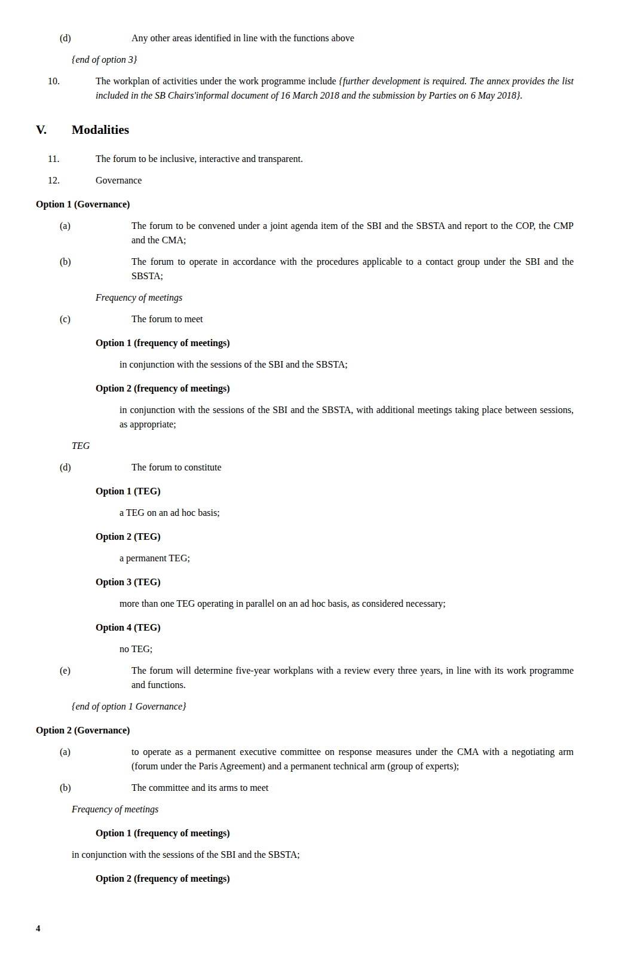(d) Any other areas identified in line with the functions above
{end of option 3}
10. The workplan of activities under the work programme include {further development is required. The annex provides the list included in the SB Chairs'informal document of 16 March 2018 and the submission by Parties on 6 May 2018}.
V. Modalities
11. The forum to be inclusive, interactive and transparent.
12. Governance
Option 1 (Governance)
(a) The forum to be convened under a joint agenda item of the SBI and the SBSTA and report to the COP, the CMP and the CMA;
(b) The forum to operate in accordance with the procedures applicable to a contact group under the SBI and the SBSTA;
Frequency of meetings
(c) The forum to meet
Option 1 (frequency of meetings)
in conjunction with the sessions of the SBI and the SBSTA;
Option 2 (frequency of meetings)
in conjunction with the sessions of the SBI and the SBSTA, with additional meetings taking place between sessions, as appropriate;
TEG
(d) The forum to constitute
Option 1 (TEG)
a TEG on an ad hoc basis;
Option 2 (TEG)
a permanent TEG;
Option 3 (TEG)
more than one TEG operating in parallel on an ad hoc basis, as considered necessary;
Option 4 (TEG)
no TEG;
(e) The forum will determine five-year workplans with a review every three years, in line with its work programme and functions.
{end of option 1 Governance}
Option 2 (Governance)
(a) to operate as a permanent executive committee on response measures under the CMA with a negotiating arm (forum under the Paris Agreement) and a permanent technical arm (group of experts);
(b) The committee and its arms to meet
Frequency of meetings
Option 1 (frequency of meetings)
in conjunction with the sessions of the SBI and the SBSTA;
Option 2 (frequency of meetings)
4